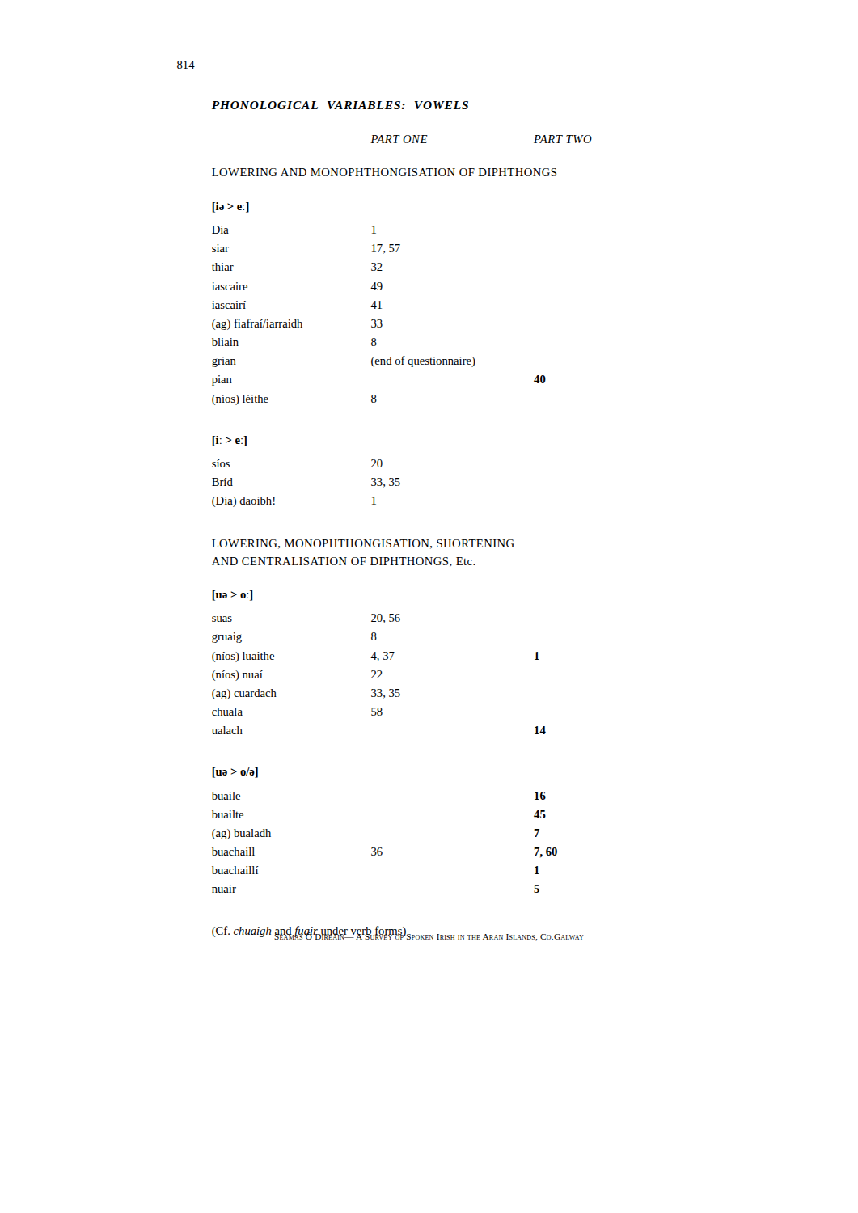814
PHONOLOGICAL VARIABLES: VOWELS
PART ONE PART TWO
LOWERING AND MONOPHTHONGISATION OF DIPHTHONGS
[iə > eː]
| Dia | 1 | |
| siar | 17, 57 | |
| thiar | 32 | |
| iascaire | 49 | |
| iascairí | 41 | |
| (ag) fiafraí/iarraidh | 33 | |
| bliain | 8 | |
| grian | (end of questionnaire) | |
| pian | | 40 |
| (níos) léithe | 8 | |
[iː > eː]
| síos | 20 | |
| Bríd | 33, 35 | |
| (Dia) daoibh! | 1 | |
LOWERING, MONOPHTHONGISATION, SHORTENING
AND CENTRALISATION OF DIPHTHONGS, Etc.
[uə > oː]
| suas | 20, 56 | |
| gruaig | 8 | |
| (níos) luaithe | 4, 37 | 1 |
| (níos) nuaí | 22 | |
| (ag) cuardach | 33, 35 | |
| chuala | 58 | |
| ualach | | 14 |
[uə > o/ə]
| buaile | | 16 |
| buailte | | 45 |
| (ag) bualadh | | 7 |
| buachaill | 36 | 7, 60 |
| buachaillí | | 1 |
| nuair | | 5 |
(Cf. chuaigh and fuair under verb forms)
Séamas Ó Direáin— A Survey of Spoken Irish in the Aran Islands, Co.Galway